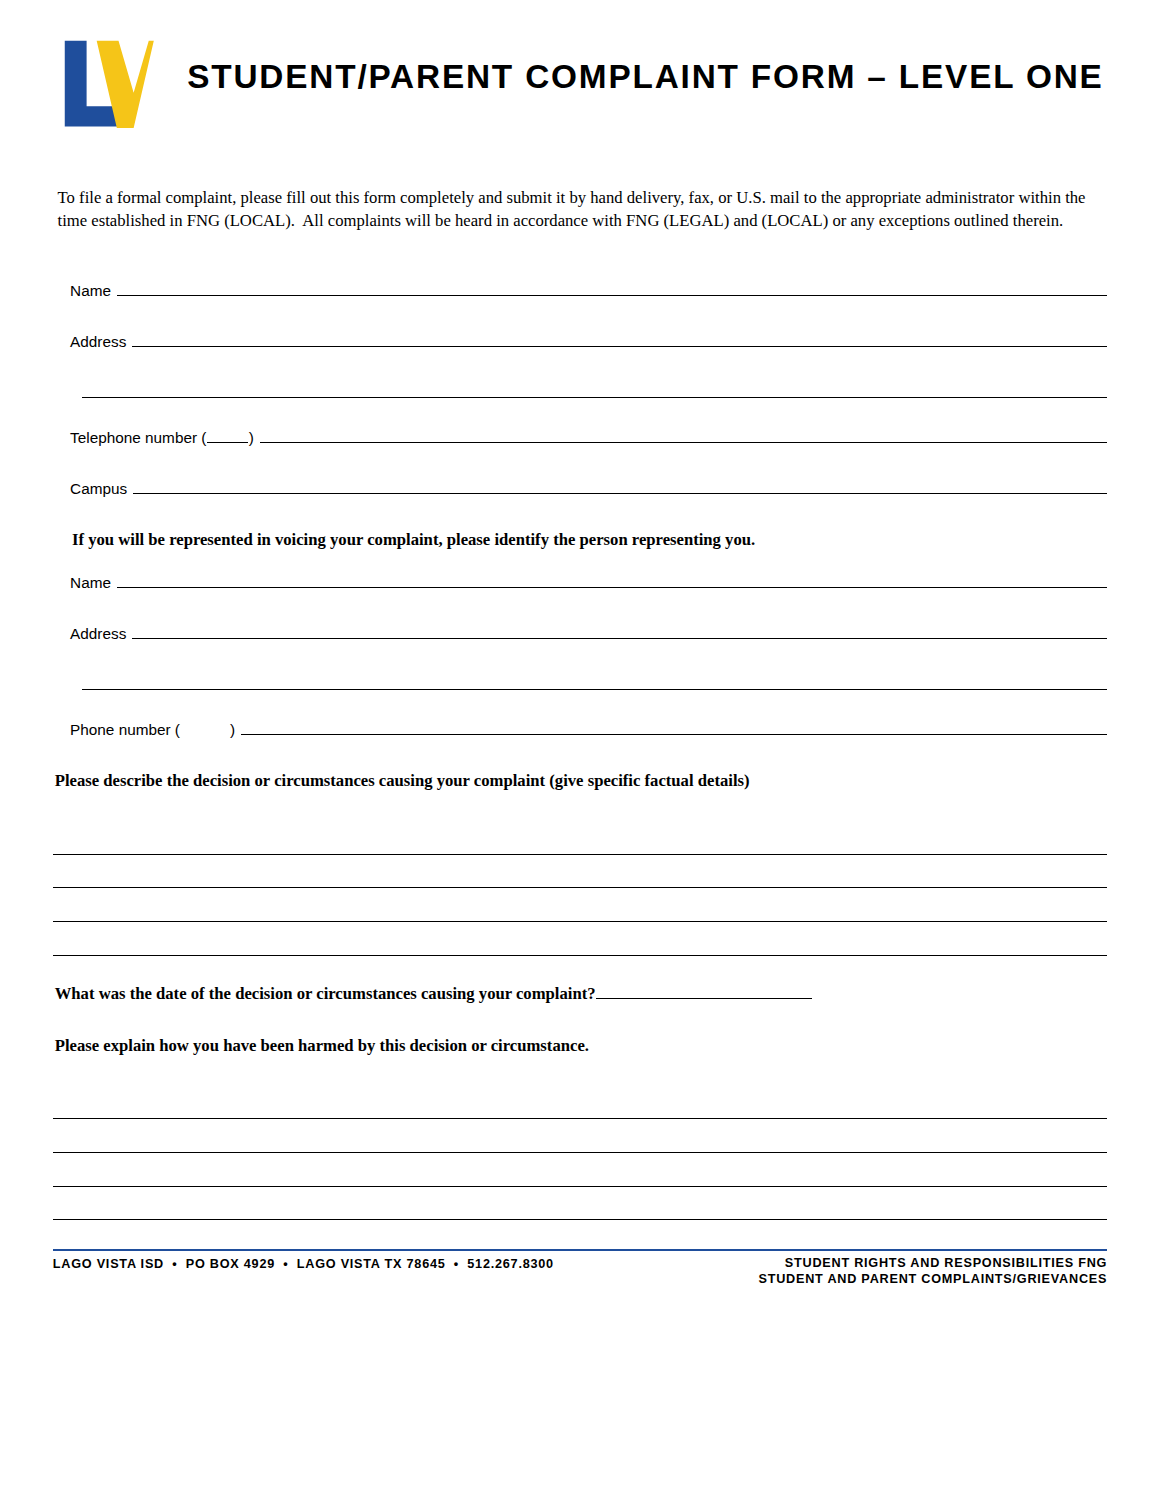Student/Parent Complaint Form – Level One
To file a formal complaint, please fill out this form completely and submit it by hand delivery, fax, or U.S. mail to the appropriate administrator within the time established in FNG (LOCAL). All complaints will be heard in accordance with FNG (LEGAL) and (LOCAL) or any exceptions outlined therein.
Name
Address
Telephone number ( )
Campus
If you will be represented in voicing your complaint, please identify the person representing you.
Name
Address
Phone number ( )
Please describe the decision or circumstances causing your complaint (give specific factual details)
What was the date of the decision or circumstances causing your complaint?
Please explain how you have been harmed by this decision or circumstance.
Lago Vista ISD • PO Box 4929 • Lago Vista TX 78645 • 512.267.8300
Student Rights and Responsibilities FNG
Student and Parent Complaints/Grievances